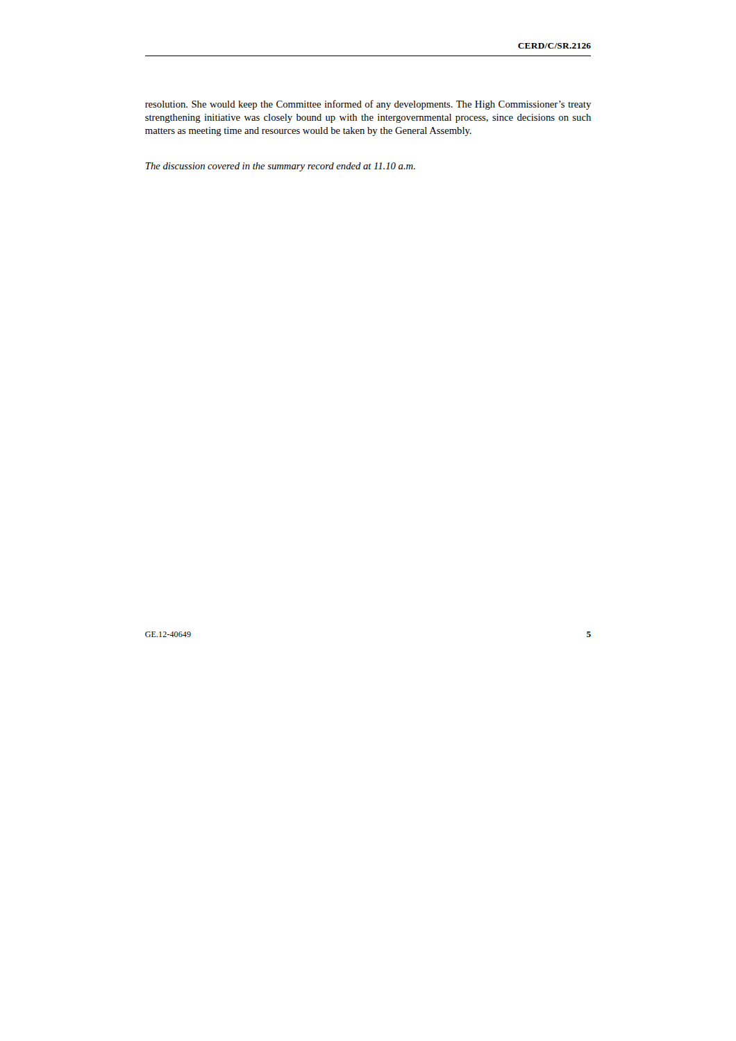CERD/C/SR.2126
resolution. She would keep the Committee informed of any developments. The High Commissioner’s treaty strengthening initiative was closely bound up with the intergovernmental process, since decisions on such matters as meeting time and resources would be taken by the General Assembly.
The discussion covered in the summary record ended at 11.10 a.m.
GE.12-40649 5